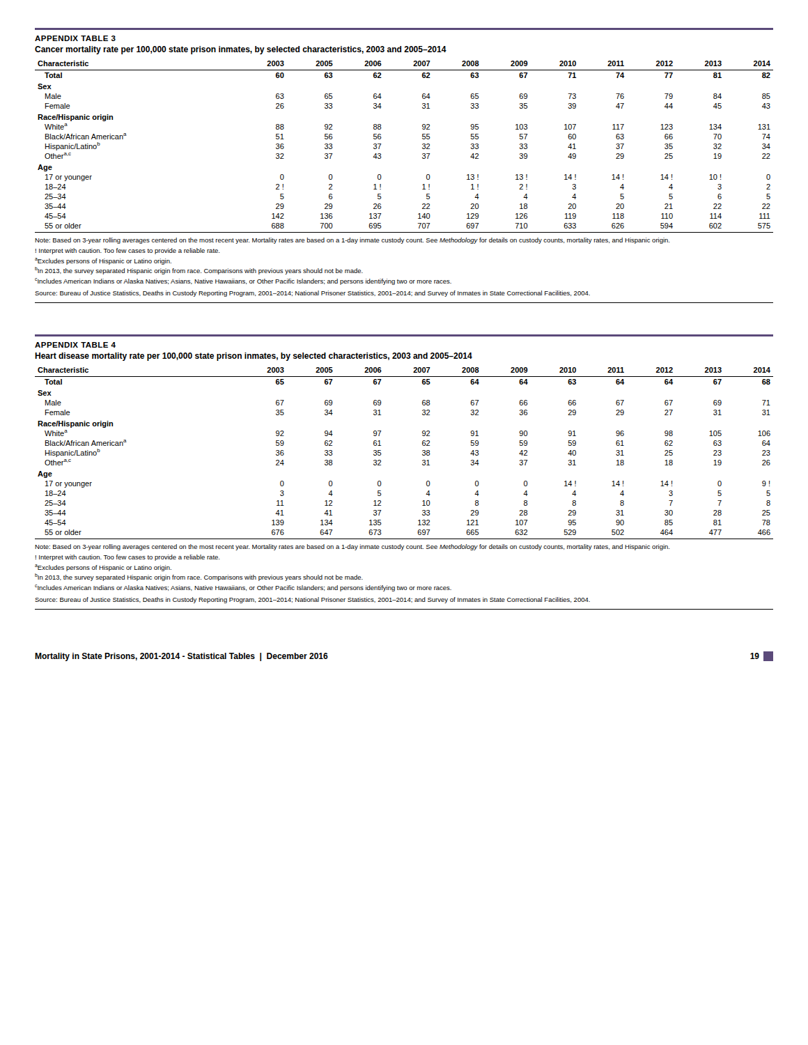APPENDIX TABLE 3
Cancer mortality rate per 100,000 state prison inmates, by selected characteristics, 2003 and 2005–2014
| Characteristic | 2003 | 2005 | 2006 | 2007 | 2008 | 2009 | 2010 | 2011 | 2012 | 2013 | 2014 |
| --- | --- | --- | --- | --- | --- | --- | --- | --- | --- | --- | --- |
| Total | 60 | 63 | 62 | 62 | 63 | 67 | 71 | 74 | 77 | 81 | 82 |
| Sex | | | | | | | | | | | |
| Male | 63 | 65 | 64 | 64 | 65 | 69 | 73 | 76 | 79 | 84 | 85 |
| Female | 26 | 33 | 34 | 31 | 33 | 35 | 39 | 47 | 44 | 45 | 43 |
| Race/Hispanic origin | | | | | | | | | | | |
| White a | 88 | 92 | 88 | 92 | 95 | 103 | 107 | 117 | 123 | 134 | 131 |
| Black/African American a | 51 | 56 | 56 | 55 | 55 | 57 | 60 | 63 | 66 | 70 | 74 |
| Hispanic/Latino b | 36 | 33 | 37 | 32 | 33 | 33 | 41 | 37 | 35 | 32 | 34 |
| Other a,c | 32 | 37 | 43 | 37 | 42 | 39 | 49 | 29 | 25 | 19 | 22 |
| Age | | | | | | | | | | | |
| 17 or younger | 0 | 0 | 0 | 0 | 13 ! | 13 ! | 14 ! | 14 ! | 14 ! | 10 ! | 0 |
| 18–24 | 2 ! | 2 | 1 ! | 1 ! | 1 ! | 2 ! | 3 | 4 | 4 | 3 | 2 |
| 25–34 | 5 | 6 | 5 | 5 | 4 | 4 | 4 | 5 | 5 | 6 | 5 |
| 35–44 | 29 | 29 | 26 | 22 | 20 | 18 | 20 | 20 | 21 | 22 | 22 |
| 45–54 | 142 | 136 | 137 | 140 | 129 | 126 | 119 | 118 | 110 | 114 | 111 |
| 55 or older | 688 | 700 | 695 | 707 | 697 | 710 | 633 | 626 | 594 | 602 | 575 |
Note: Based on 3-year rolling averages centered on the most recent year. Mortality rates are based on a 1-day inmate custody count. See Methodology for details on custody counts, mortality rates, and Hispanic origin.
! Interpret with caution. Too few cases to provide a reliable rate.
aExcludes persons of Hispanic or Latino origin.
bIn 2013, the survey separated Hispanic origin from race. Comparisons with previous years should not be made.
cIncludes American Indians or Alaska Natives; Asians, Native Hawaiians, or Other Pacific Islanders; and persons identifying two or more races.
Source: Bureau of Justice Statistics, Deaths in Custody Reporting Program, 2001–2014; National Prisoner Statistics, 2001–2014; and Survey of Inmates in State Correctional Facilities, 2004.
APPENDIX TABLE 4
Heart disease mortality rate per 100,000 state prison inmates, by selected characteristics, 2003 and 2005–2014
| Characteristic | 2003 | 2005 | 2006 | 2007 | 2008 | 2009 | 2010 | 2011 | 2012 | 2013 | 2014 |
| --- | --- | --- | --- | --- | --- | --- | --- | --- | --- | --- | --- |
| Total | 65 | 67 | 67 | 65 | 64 | 64 | 63 | 64 | 64 | 67 | 68 |
| Sex | | | | | | | | | | | |
| Male | 67 | 69 | 69 | 68 | 67 | 66 | 66 | 67 | 67 | 69 | 71 |
| Female | 35 | 34 | 31 | 32 | 32 | 36 | 29 | 29 | 27 | 31 | 31 |
| Race/Hispanic origin | | | | | | | | | | | |
| White a | 92 | 94 | 97 | 92 | 91 | 90 | 91 | 96 | 98 | 105 | 106 |
| Black/African American a | 59 | 62 | 61 | 62 | 59 | 59 | 59 | 61 | 62 | 63 | 64 |
| Hispanic/Latino b | 36 | 33 | 35 | 38 | 43 | 42 | 40 | 31 | 25 | 23 | 23 |
| Other a,c | 24 | 38 | 32 | 31 | 34 | 37 | 31 | 18 | 18 | 19 | 26 |
| Age | | | | | | | | | | | |
| 17 or younger | 0 | 0 | 0 | 0 | 0 | 0 | 14 ! | 14 ! | 14 ! | 0 | 9 ! |
| 18–24 | 3 | 4 | 5 | 4 | 4 | 4 | 4 | 4 | 3 | 5 | 5 |
| 25–34 | 11 | 12 | 12 | 10 | 8 | 8 | 8 | 8 | 7 | 7 | 8 |
| 35–44 | 41 | 41 | 37 | 33 | 29 | 28 | 29 | 31 | 30 | 28 | 25 |
| 45–54 | 139 | 134 | 135 | 132 | 121 | 107 | 95 | 90 | 85 | 81 | 78 |
| 55 or older | 676 | 647 | 673 | 697 | 665 | 632 | 529 | 502 | 464 | 477 | 466 |
Note: Based on 3-year rolling averages centered on the most recent year. Mortality rates are based on a 1-day inmate custody count. See Methodology for details on custody counts, mortality rates, and Hispanic origin.
! Interpret with caution. Too few cases to provide a reliable rate.
aExcludes persons of Hispanic or Latino origin.
bIn 2013, the survey separated Hispanic origin from race. Comparisons with previous years should not be made.
cIncludes American Indians or Alaska Natives; Asians, Native Hawaiians, or Other Pacific Islanders; and persons identifying two or more races.
Source: Bureau of Justice Statistics, Deaths in Custody Reporting Program, 2001–2014; National Prisoner Statistics, 2001–2014; and Survey of Inmates in State Correctional Facilities, 2004.
Mortality in State Prisons, 2001-2014 - Statistical Tables | December 2016
19